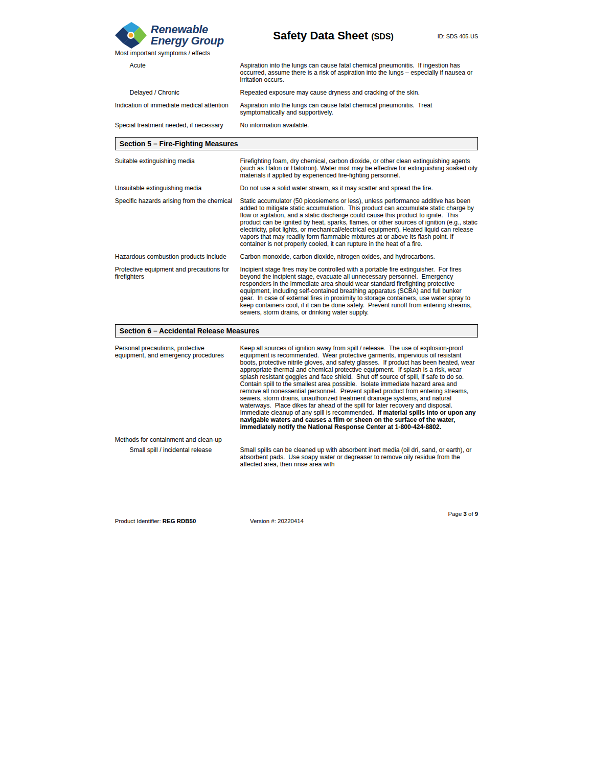Renewable
Energy Group
Safety Data Sheet (SDS)
ID: SDS 405-US
Most important symptoms / effects
Acute
Aspiration into the lungs can cause fatal chemical pneumonitis. If ingestion has occurred, assume there is a risk of aspiration into the lungs – especially if nausea or irritation occurs.
Delayed / Chronic
Repeated exposure may cause dryness and cracking of the skin.
Indication of immediate medical attention
Aspiration into the lungs can cause fatal chemical pneumonitis. Treat symptomatically and supportively.
Special treatment needed, if necessary
No information available.
Section 5 – Fire-Fighting Measures
Suitable extinguishing media
Firefighting foam, dry chemical, carbon dioxide, or other clean extinguishing agents (such as Halon or Halotron). Water mist may be effective for extinguishing soaked oily materials if applied by experienced fire-fighting personnel.
Unsuitable extinguishing media
Do not use a solid water stream, as it may scatter and spread the fire.
Specific hazards arising from the chemical
Static accumulator (50 picosiemens or less), unless performance additive has been added to mitigate static accumulation. This product can accumulate static charge by flow or agitation, and a static discharge could cause this product to ignite. This product can be ignited by heat, sparks, flames, or other sources of ignition (e.g., static electricity, pilot lights, or mechanical/electrical equipment). Heated liquid can release vapors that may readily form flammable mixtures at or above its flash point. If container is not properly cooled, it can rupture in the heat of a fire.
Hazardous combustion products include
Carbon monoxide, carbon dioxide, nitrogen oxides, and hydrocarbons.
Protective equipment and precautions for firefighters
Incipient stage fires may be controlled with a portable fire extinguisher. For fires beyond the incipient stage, evacuate all unnecessary personnel. Emergency responders in the immediate area should wear standard firefighting protective equipment, including self-contained breathing apparatus (SCBA) and full bunker gear. In case of external fires in proximity to storage containers, use water spray to keep containers cool, if it can be done safely. Prevent runoff from entering streams, sewers, storm drains, or drinking water supply.
Section 6 – Accidental Release Measures
Personal precautions, protective equipment, and emergency procedures
Keep all sources of ignition away from spill / release. The use of explosion-proof equipment is recommended. Wear protective garments, impervious oil resistant boots, protective nitrile gloves, and safety glasses. If product has been heated, wear appropriate thermal and chemical protective equipment. If splash is a risk, wear splash resistant goggles and face shield. Shut off source of spill, if safe to do so. Contain spill to the smallest area possible. Isolate immediate hazard area and remove all nonessential personnel. Prevent spilled product from entering streams, sewers, storm drains, unauthorized treatment drainage systems, and natural waterways. Place dikes far ahead of the spill for later recovery and disposal. Immediate cleanup of any spill is recommended. If material spills into or upon any navigable waters and causes a film or sheen on the surface of the water, immediately notify the National Response Center at 1-800-424-8802.
Methods for containment and clean-up
Small spill / incidental release
Small spills can be cleaned up with absorbent inert media (oil dri, sand, or earth), or absorbent pads. Use soapy water or degreaser to remove oily residue from the affected area, then rinse area with
Page 3 of 9
Product Identifier: REG RDB50
Version #: 20220414